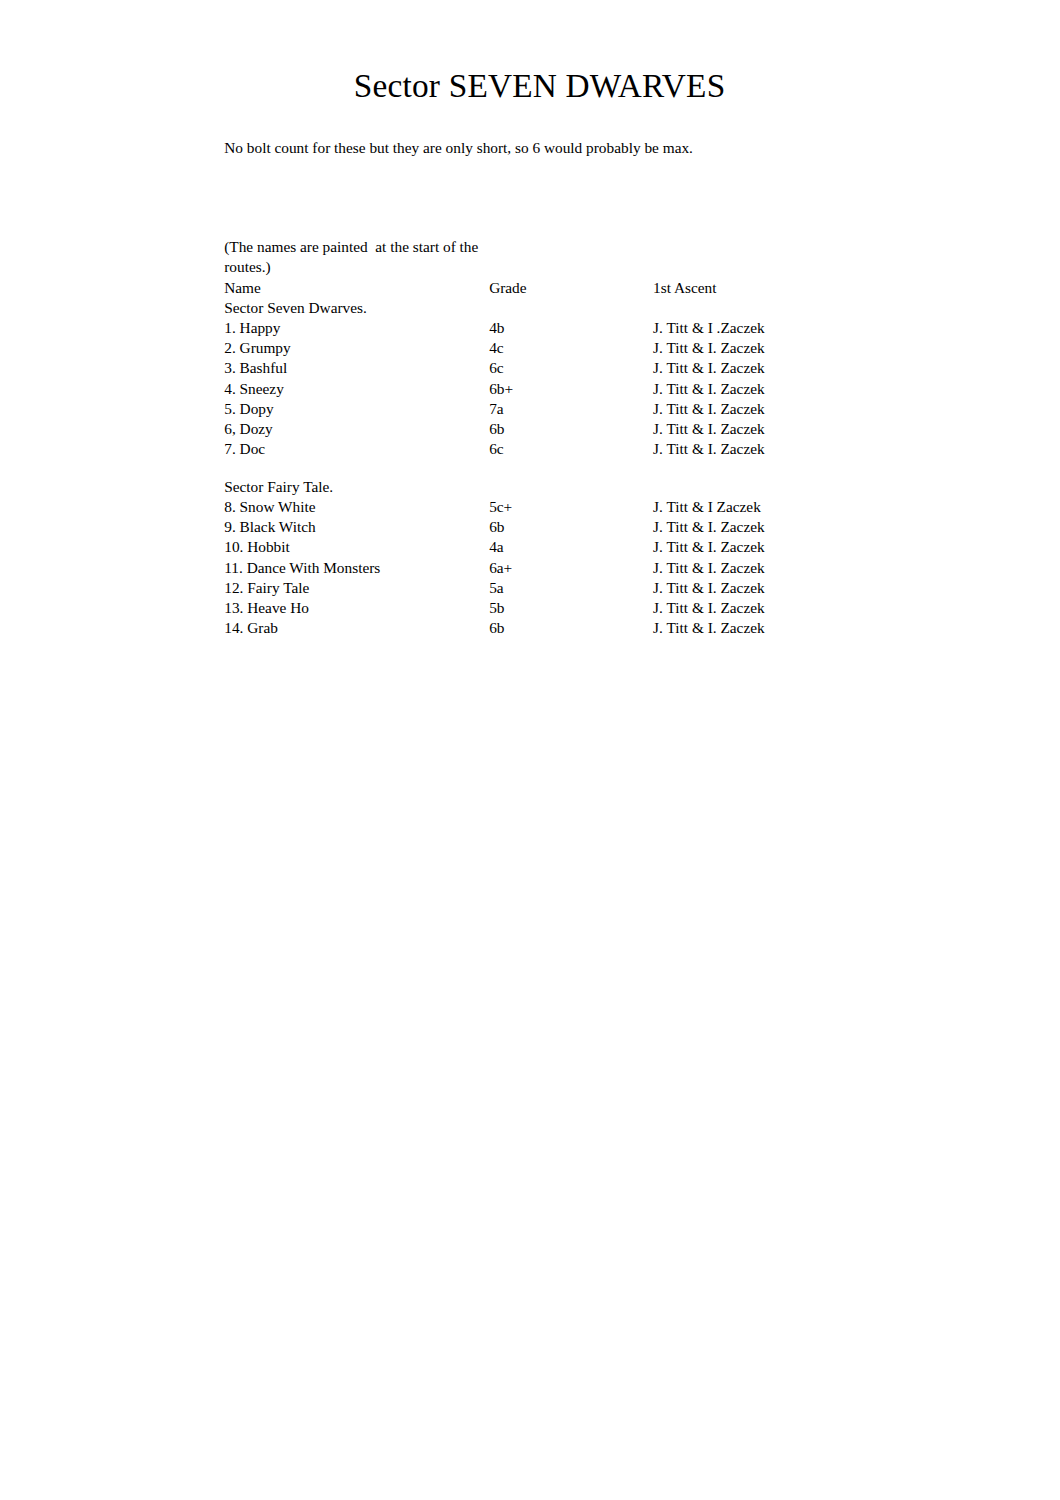Sector SEVEN DWARVES
No bolt count for these but they are only short, so 6 would probably be max.
| (The names are painted at the start of the routes.) | | |
| Name | Grade | 1st Ascent |
| Sector Seven Dwarves. | | |
| 1. Happy | 4b | J. Titt & I .Zaczek |
| 2. Grumpy | 4c | J. Titt & I. Zaczek |
| 3. Bashful | 6c | J. Titt & I. Zaczek |
| 4. Sneezy | 6b+ | J. Titt & I. Zaczek |
| 5. Dopy | 7a | J. Titt & I. Zaczek |
| 6, Dozy | 6b | J. Titt & I. Zaczek |
| 7. Doc | 6c | J. Titt & I. Zaczek |
| Sector Fairy Tale. | | |
| 8. Snow White | 5c+ | J. Titt & I Zaczek |
| 9. Black Witch | 6b | J. Titt & I. Zaczek |
| 10. Hobbit | 4a | J. Titt & I. Zaczek |
| 11. Dance With Monsters | 6a+ | J. Titt & I. Zaczek |
| 12. Fairy Tale | 5a | J. Titt & I. Zaczek |
| 13. Heave Ho | 5b | J. Titt & I. Zaczek |
| 14. Grab | 6b | J. Titt & I. Zaczek |